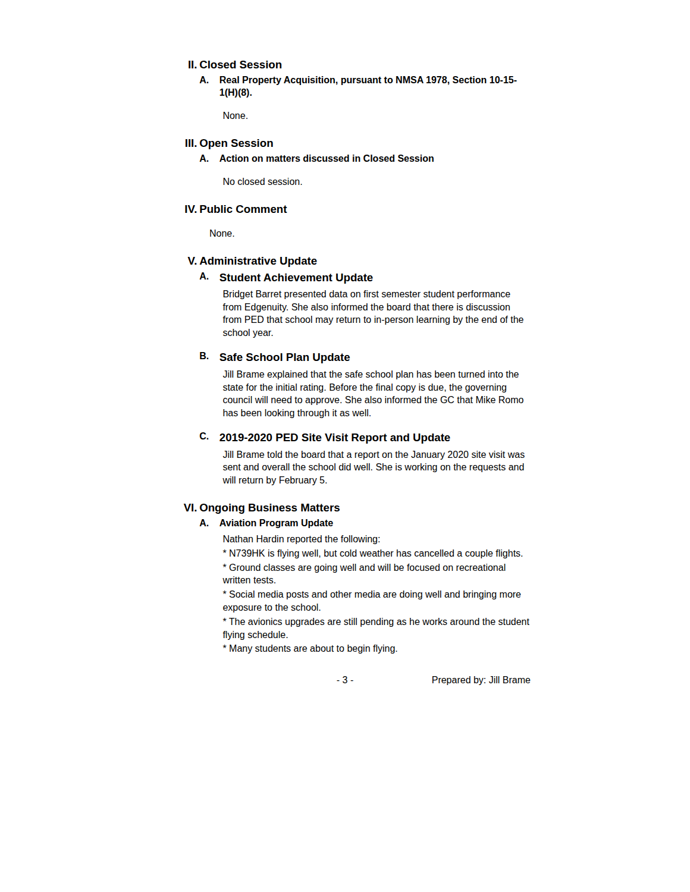II. Closed Session
A. Real Property Acquisition, pursuant to NMSA 1978, Section 10-15-1(H)(8).
None.
III. Open Session
A. Action on matters discussed in Closed Session
No closed session.
IV. Public Comment
None.
V. Administrative Update
A. Student Achievement Update
Bridget Barret presented data on first semester student performance from Edgenuity. She also informed the board that there is discussion from PED that school may return to in-person learning by the end of the school year.
B. Safe School Plan Update
Jill Brame explained that the safe school plan has been turned into the state for the initial rating. Before the final copy is due, the governing council will need to approve. She also informed the GC that Mike Romo has been looking through it as well.
C. 2019-2020 PED Site Visit Report and Update
Jill Brame told the board that a report on the January 2020 site visit was sent and overall the school did well. She is working on the requests and will return by February 5.
VI. Ongoing Business Matters
A. Aviation Program Update
Nathan Hardin reported the following:
* N739HK is flying well, but cold weather has cancelled a couple flights.
* Ground classes are going well and will be focused on recreational written tests.
* Social media posts and other media are doing well and bringing more exposure to the school.
* The avionics upgrades are still pending as he works around the student flying schedule.
* Many students are about to begin flying.
- 3 - Prepared by: Jill Brame